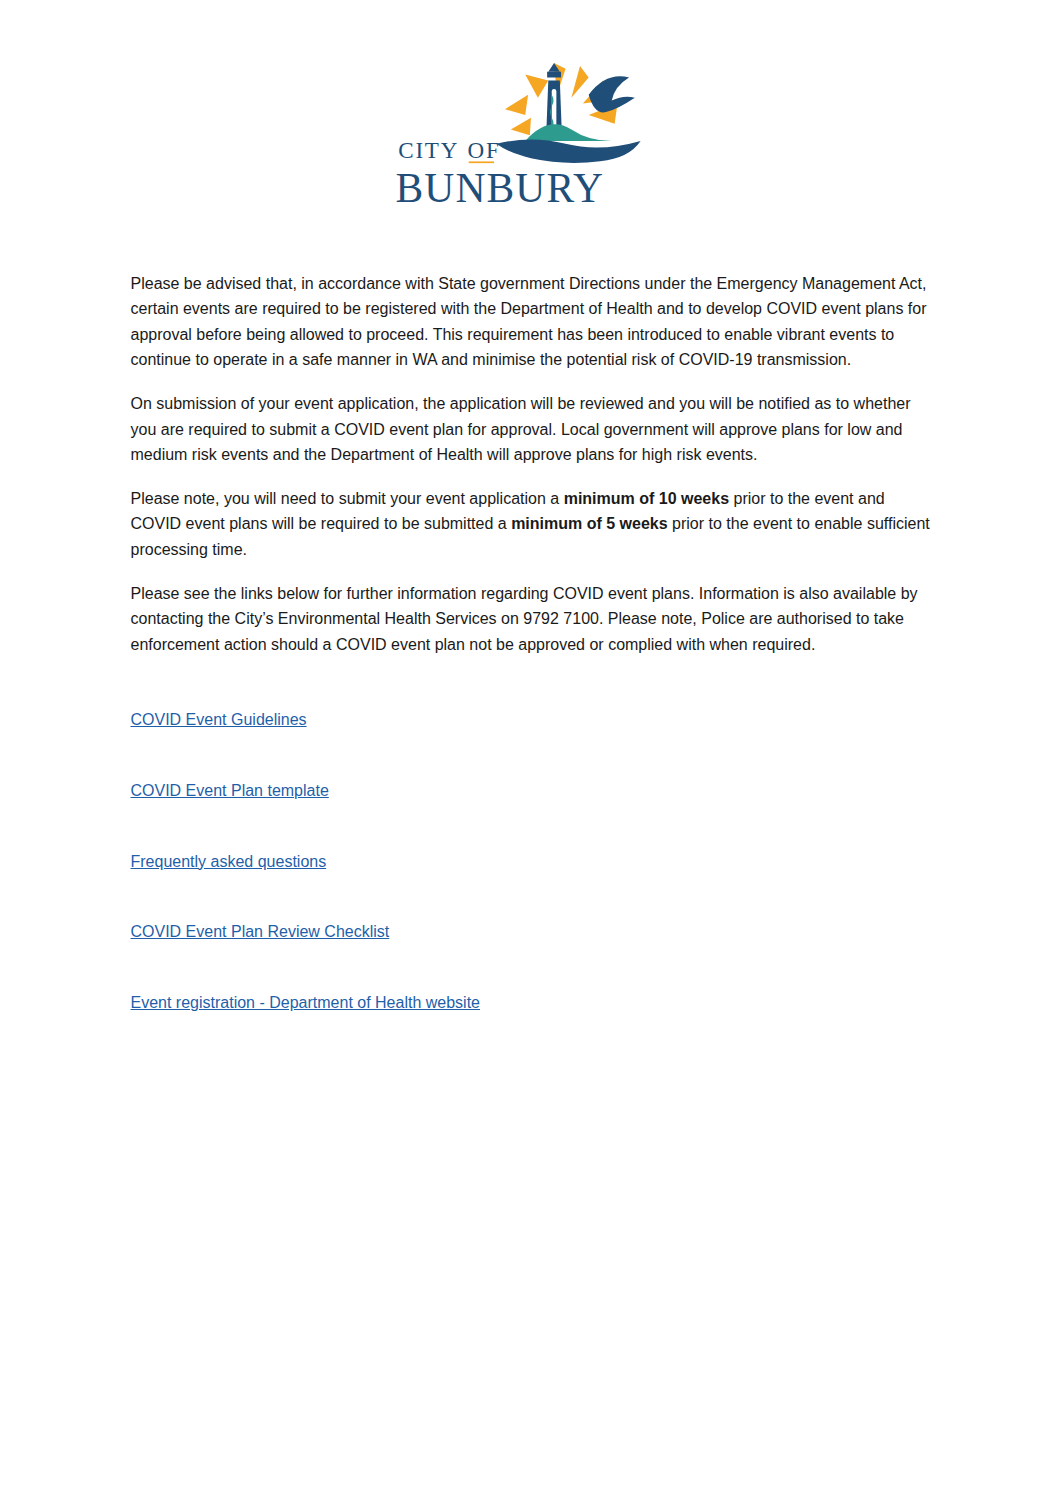CITY O F BUNBURY
Please be advised that, in accordance with State government Directions under the Emergency Management Act, certain events are required to be registered with the Department of Health and to develop COVID event plans for approval before being allowed to proceed. This requirement has been introduced to enable vibrant events to continue to operate in a safe manner in WA and minimise the potential risk of COVID-19 transmission.
On submission of your event application, the application will be reviewed and you will be notified as to whether you are required to submit a COVID event plan for approval. Local government will approve plans for low and medium risk events and the Department of Health will approve plans for high risk events.
Please note, you will need to submit your event application a minimum of 10 weeks prior to the event and COVID event plans will be required to be submitted a minimum of 5 weeks prior to the event to enable sufficient processing time.
Please see the links below for further information regarding COVID event plans. Information is also available by contacting the City’s Environmental Health Services on 9792 7100. Please note, Police are authorised to take enforcement action should a COVID event plan not be approved or complied with when required.
COVID Event Guidelines COVID Event Plan template Frequently asked questions COVID Event Plan Review Checklist Event registration - Department of Health website